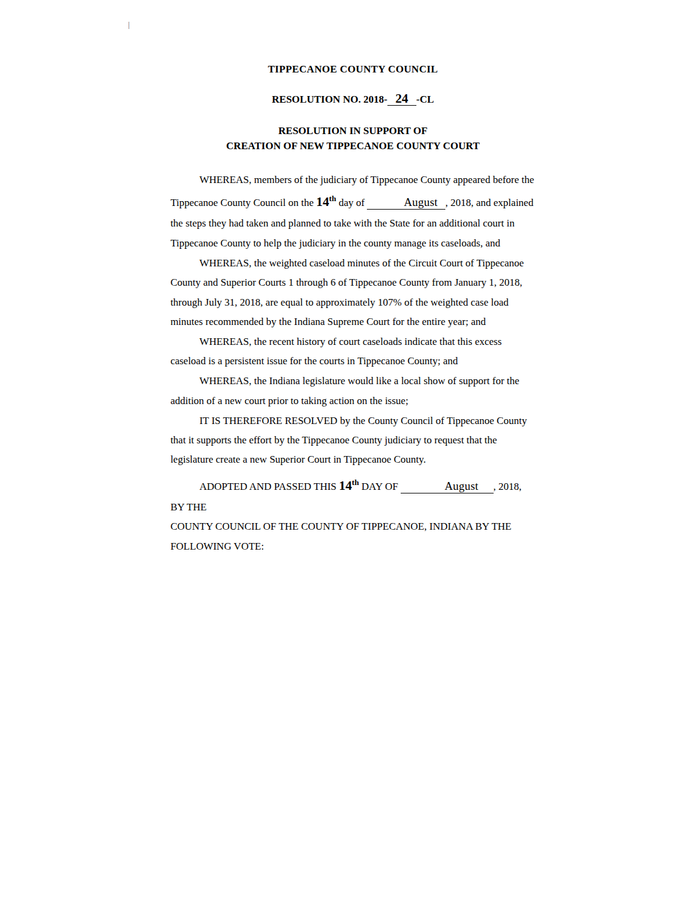|
TIPPECANOE COUNTY COUNCIL
RESOLUTION NO. 2018-24-CL
RESOLUTION IN SUPPORT OF
CREATION OF NEW TIPPECANOE COUNTY COURT
WHEREAS, members of the judiciary of Tippecanoe County appeared before the Tippecanoe County Council on the 14th day of August, 2018, and explained the steps they had taken and planned to take with the State for an additional court in Tippecanoe County to help the judiciary in the county manage its caseloads, and
WHEREAS, the weighted caseload minutes of the Circuit Court of Tippecanoe County and Superior Courts 1 through 6 of Tippecanoe County from January 1, 2018, through July 31, 2018, are equal to approximately 107% of the weighted case load minutes recommended by the Indiana Supreme Court for the entire year; and
WHEREAS, the recent history of court caseloads indicate that this excess caseload is a persistent issue for the courts in Tippecanoe County; and
WHEREAS, the Indiana legislature would like a local show of support for the addition of a new court prior to taking action on the issue;
IT IS THEREFORE RESOLVED by the County Council of Tippecanoe County that it supports the effort by the Tippecanoe County judiciary to request that the legislature create a new Superior Court in Tippecanoe County.
ADOPTED AND PASSED THIS 14th DAY OF August, 2018, BY THE
COUNTY COUNCIL OF THE COUNTY OF TIPPECANOE, INDIANA BY THE
FOLLOWING VOTE: